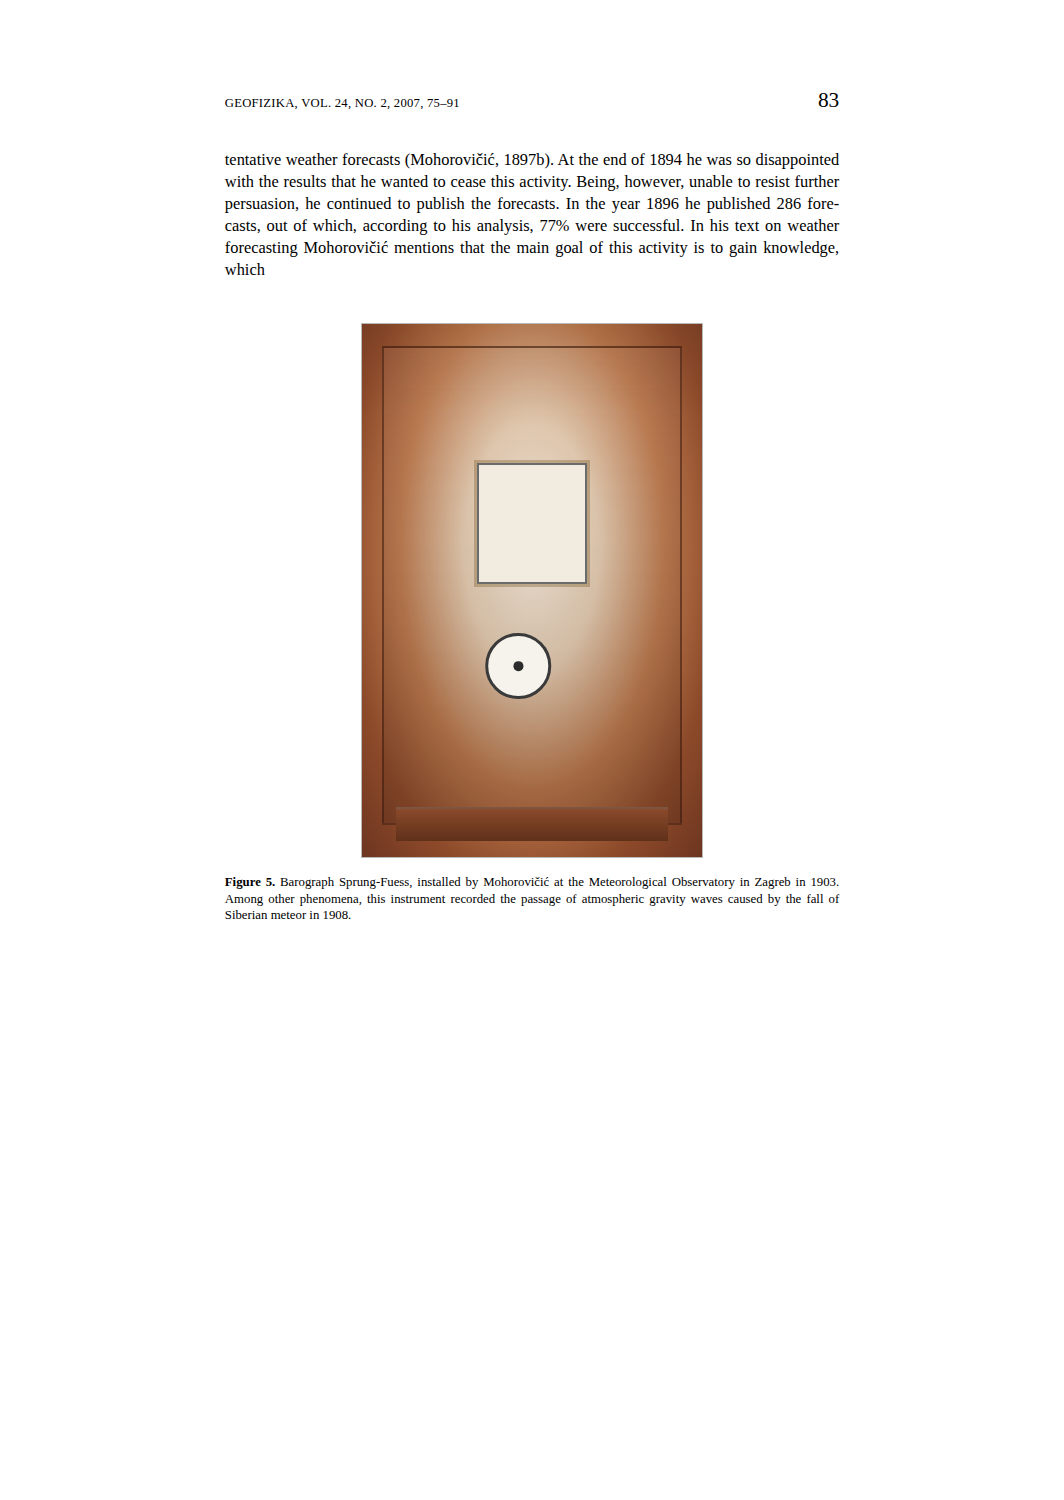GEOFIZIKA, VOL. 24, NO. 2, 2007, 75–91
83
tentative weather forecasts (Mohorovičić, 1897b). At the end of 1894 he was so disappointed with the results that he wanted to cease this activity. Being, however, unable to resist further persuasion, he continued to publish the forecasts. In the year 1896 he published 286 forecasts, out of which, according to his analysis, 77% were successful. In his text on weather forecasting Mohorovičić mentions that the main goal of this activity is to gain knowledge, which
Figure 5. Barograph Sprung-Fuess, installed by Mohorovičić at the Meteorological Observatory in Zagreb in 1903. Among other phenomena, this instrument recorded the passage of atmospheric gravity waves caused by the fall of Siberian meteor in 1908.